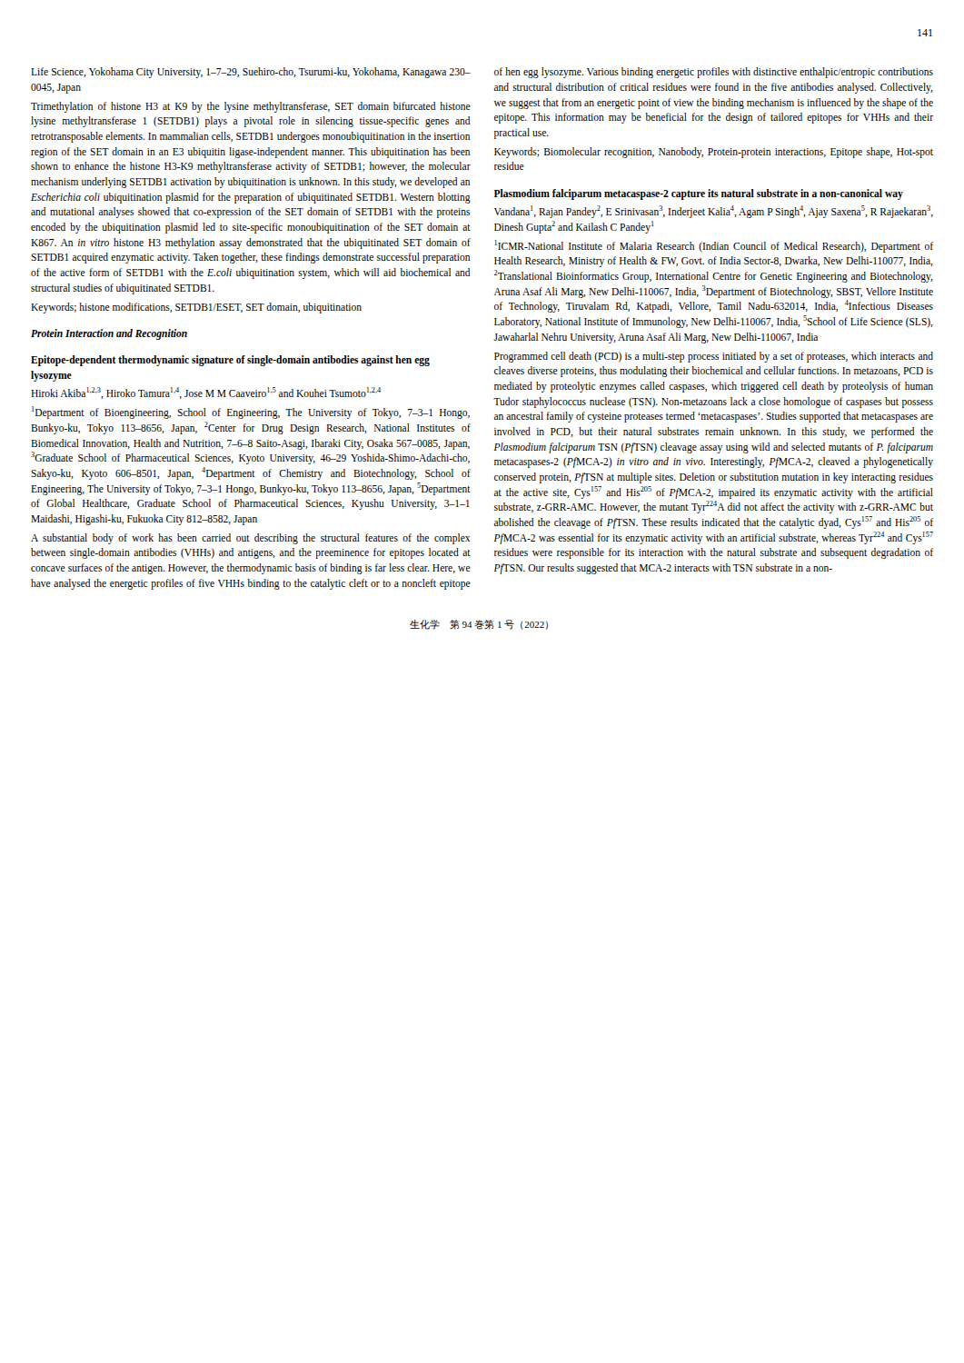141
Life Science, Yokohama City University, 1–7–29, Suehiro-cho, Tsurumi-ku, Yokohama, Kanagawa 230–0045, Japan
Trimethylation of histone H3 at K9 by the lysine methyltransferase, SET domain bifurcated histone lysine methyltransferase 1 (SETDB1) plays a pivotal role in silencing tissue-specific genes and retrotransposable elements. In mammalian cells, SETDB1 undergoes monoubiquitination in the insertion region of the SET domain in an E3 ubiquitin ligase-independent manner. This ubiquitination has been shown to enhance the histone H3-K9 methyltransferase activity of SETDB1; however, the molecular mechanism underlying SETDB1 activation by ubiquitination is unknown. In this study, we developed an Escherichia coli ubiquitination plasmid for the preparation of ubiquitinated SETDB1. Western blotting and mutational analyses showed that co-expression of the SET domain of SETDB1 with the proteins encoded by the ubiquitination plasmid led to site-specific monoubiquitination of the SET domain at K867. An in vitro histone H3 methylation assay demonstrated that the ubiquitinated SET domain of SETDB1 acquired enzymatic activity. Taken together, these findings demonstrate successful preparation of the active form of SETDB1 with the E.coli ubiquitination system, which will aid biochemical and structural studies of ubiquitinated SETDB1.
Keywords; histone modifications, SETDB1/ESET, SET domain, ubiquitination
Protein Interaction and Recognition
Epitope-dependent thermodynamic signature of single-domain antibodies against hen egg lysozyme
Hiroki Akiba1,2,3, Hiroko Tamura1,4, Jose M M Caaveiro1,5 and Kouhei Tsumoto1,2,4
1Department of Bioengineering, School of Engineering, The University of Tokyo, 7–3–1 Hongo, Bunkyo-ku, Tokyo 113–8656, Japan, 2Center for Drug Design Research, National Institutes of Biomedical Innovation, Health and Nutrition, 7–6–8 Saito-Asagi, Ibaraki City, Osaka 567–0085, Japan, 3Graduate School of Pharmaceutical Sciences, Kyoto University, 46–29 Yoshida-Shimo-Adachi-cho, Sakyo-ku, Kyoto 606–8501, Japan, 4Department of Chemistry and Biotechnology, School of Engineering, The University of Tokyo, 7–3–1 Hongo, Bunkyo-ku, Tokyo 113–8656, Japan, 5Department of Global Healthcare, Graduate School of Pharmaceutical Sciences, Kyushu University, 3–1–1 Maidashi, Higashi-ku, Fukuoka City 812–8582, Japan
A substantial body of work has been carried out describing the structural features of the complex between single-domain antibodies (VHHs) and antigens, and the preeminence for epitopes located at concave surfaces of the antigen. However, the thermodynamic basis of binding is far less clear. Here, we have analysed the energetic profiles of five VHHs binding to the catalytic cleft or to a noncleft epitope of hen egg lysozyme. Various binding energetic profiles with distinctive enthalpic/entropic contributions and structural distribution of critical residues were found in the five antibodies analysed. Collectively, we suggest that from an energetic point of view the binding mechanism is influenced by the shape of the epitope. This information may be beneficial for the design of tailored epitopes for VHHs and their practical use.
Keywords; Biomolecular recognition, Nanobody, Protein-protein interactions, Epitope shape, Hot-spot residue
Plasmodium falciparum metacaspase-2 capture its natural substrate in a non-canonical way
Vandana1, Rajan Pandey2, E Srinivasan3, Inderjeet Kalia4, Agam P Singh4, Ajay Saxena5, R Rajaekaran3, Dinesh Gupta2 and Kailash C Pandey1
1ICMR-National Institute of Malaria Research (Indian Council of Medical Research), Department of Health Research, Ministry of Health & FW, Govt. of India Sector-8, Dwarka, New Delhi-110077, India, 2Translational Bioinformatics Group, International Centre for Genetic Engineering and Biotechnology, Aruna Asaf Ali Marg, New Delhi-110067, India, 3Department of Biotechnology, SBST, Vellore Institute of Technology, Tiruvalam Rd, Katpadi, Vellore, Tamil Nadu-632014, India, 4Infectious Diseases Laboratory, National Institute of Immunology, New Delhi-110067, India, 5School of Life Science (SLS), Jawaharlal Nehru University, Aruna Asaf Ali Marg, New Delhi-110067, India
Programmed cell death (PCD) is a multi-step process initiated by a set of proteases, which interacts and cleaves diverse proteins, thus modulating their biochemical and cellular functions. In metazoans, PCD is mediated by proteolytic enzymes called caspases, which triggered cell death by proteolysis of human Tudor staphylococcus nuclease (TSN). Non-metazoans lack a close homologue of caspases but possess an ancestral family of cysteine proteases termed ‘metacaspases’. Studies supported that metacaspases are involved in PCD, but their natural substrates remain unknown. In this study, we performed the Plasmodium falciparum TSN (Pf TSN) cleavage assay using wild and selected mutants of P. falciparum metacaspases-2 (Pf MCA-2) in vitro and in vivo. Interestingly, Pf MCA-2, cleaved a phylogenetically conserved protein, Pf TSN at multiple sites. Deletion or substitution mutation in key interacting residues at the active site, Cys157 and His205 of Pf MCA-2, impaired its enzymatic activity with the artificial substrate, z-GRR-AMC. However, the mutant Tyr224A did not affect the activity with z-GRR-AMC but abolished the cleavage of Pf TSN. These results indicated that the catalytic dyad, Cys157 and His205 of Pf MCA-2 was essential for its enzymatic activity with an artificial substrate, whereas Tyr224 and Cys157 residues were responsible for its interaction with the natural substrate and subsequent degradation of Pf TSN. Our results suggested that MCA-2 interacts with TSN substrate in a non-
生化学　第 94 巻第 1 号（2022）